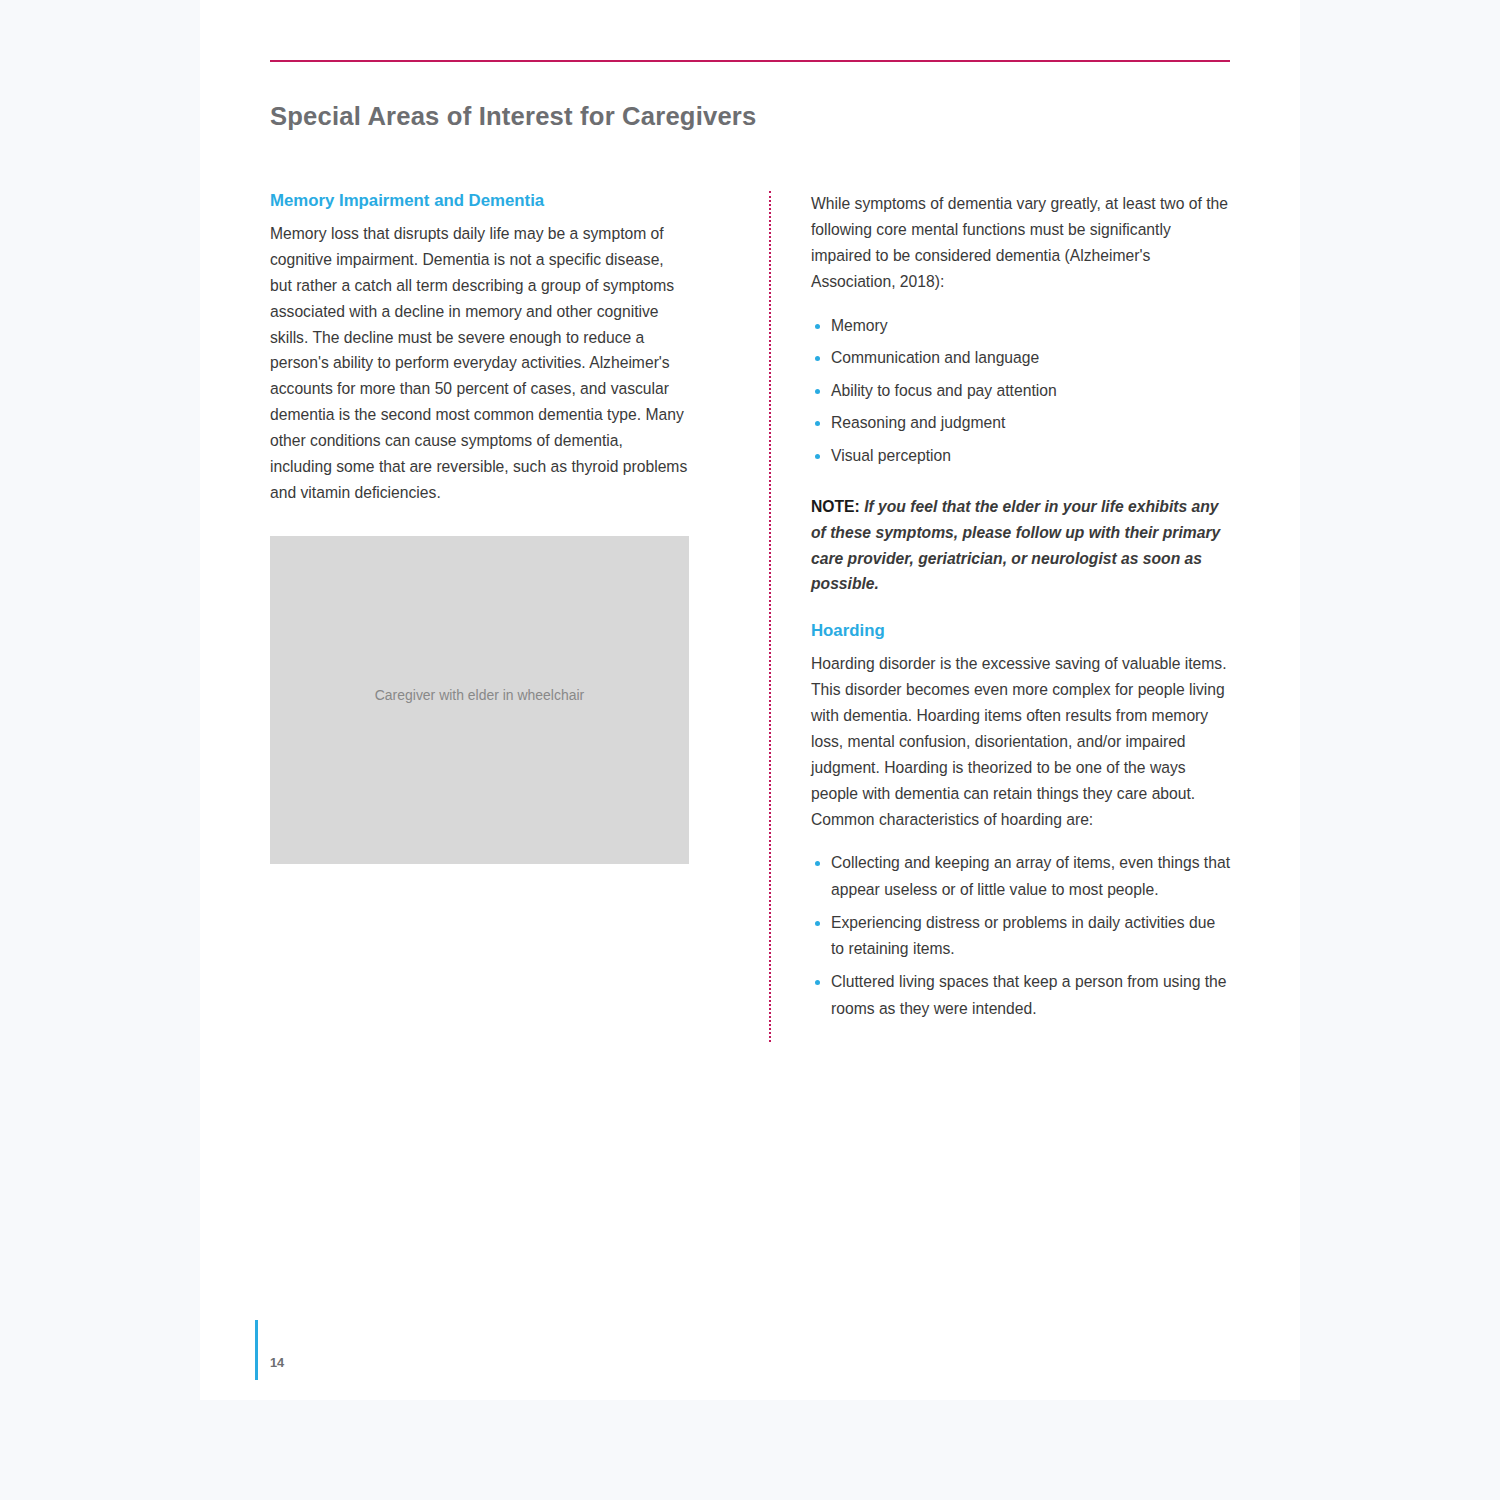Special Areas of Interest for Caregivers
Memory Impairment and Dementia
Memory loss that disrupts daily life may be a symptom of cognitive impairment. Dementia is not a specific disease, but rather a catch all term describing a group of symptoms associated with a decline in memory and other cognitive skills. The decline must be severe enough to reduce a person's ability to perform everyday activities. Alzheimer's accounts for more than 50 percent of cases, and vascular dementia is the second most common dementia type. Many other conditions can cause symptoms of dementia, including some that are reversible, such as thyroid problems and vitamin deficiencies.
While symptoms of dementia vary greatly, at least two of the following core mental functions must be significantly impaired to be considered dementia (Alzheimer's Association, 2018):
Memory
Communication and language
Ability to focus and pay attention
Reasoning and judgment
Visual perception
NOTE: If you feel that the elder in your life exhibits any of these symptoms, please follow up with their primary care provider, geriatrician, or neurologist as soon as possible.
Hoarding
Hoarding disorder is the excessive saving of valuable items. This disorder becomes even more complex for people living with dementia. Hoarding items often results from memory loss, mental confusion, disorientation, and/or impaired judgment. Hoarding is theorized to be one of the ways people with dementia can retain things they care about. Common characteristics of hoarding are:
Collecting and keeping an array of items, even things that appear useless or of little value to most people.
Experiencing distress or problems in daily activities due to retaining items.
Cluttered living spaces that keep a person from using the rooms as they were intended.
14